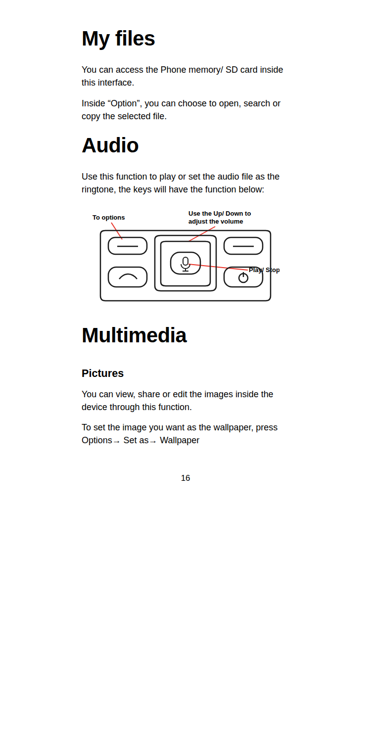My files
You can access the Phone memory/ SD card inside this interface.
Inside “Option”, you can choose to open, search or copy the selected file.
Audio
Use this function to play or set the audio file as the ringtone, the keys will have the function below:
To options Use the Up/ Down to adjust the volume Play/ Stop
Multimedia
Pictures
You can view, share or edit the images inside the device through this function.
To set the image you want as the wallpaper, press Options→ Set as→ Wallpaper
16